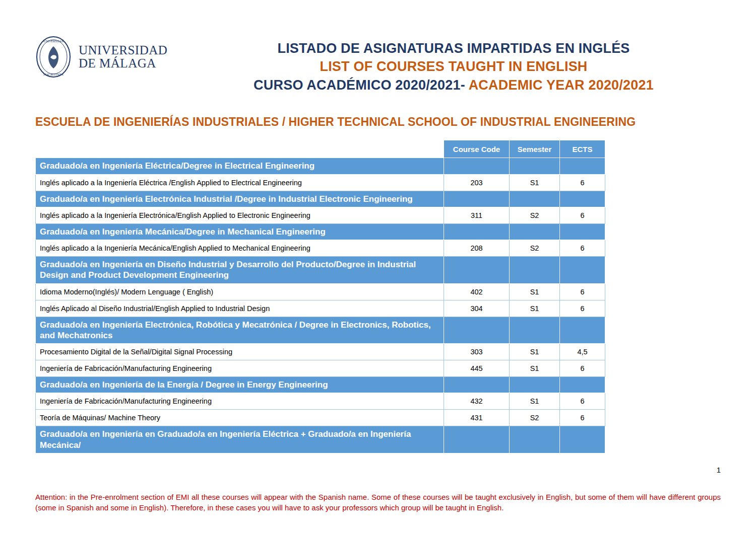UNIVERSITAS MALACITANA
UNIVERSIDAD
DE MÁLAGA
LISTADO DE ASIGNATURAS IMPARTIDAS EN INGLÉS
LIST OF COURSES TAUGHT IN ENGLISH
CURSO ACADÉMICO 2020/2021- ACADEMIC YEAR 2020/2021
ESCUELA DE INGENIERÍAS INDUSTRIALES / HIGHER TECHNICAL SCHOOL OF INDUSTRIAL ENGINEERING
| | Course Code | Semester | ECTS |
| --- | --- | --- | --- |
| Graduado/a en Ingeniería Eléctrica/Degree in Electrical Engineering | | | |
| Inglés aplicado a la Ingeniería Eléctrica /English Applied to Electrical Engineering | 203 | S1 | 6 |
| Graduado/a en Ingeniería Electrónica Industrial /Degree in Industrial Electronic Engineering | | | |
| Inglés aplicado a la Ingeniería Electrónica/English Applied to Electronic Engineering | 311 | S2 | 6 |
| Graduado/a en Ingeniería Mecánica/Degree in Mechanical Engineering | | | |
| Inglés aplicado a la Ingeniería Mecánica/English Applied to Mechanical Engineering | 208 | S2 | 6 |
| Graduado/a en Ingeniería en Diseño Industrial y Desarrollo del Producto/Degree in Industrial Design and Product Development Engineering | | | |
| Idioma Moderno(Inglés)/ Modern Lenguage ( English) | 402 | S1 | 6 |
| Inglés Aplicado al Diseño Industrial/English Applied to Industrial Design | 304 | S1 | 6 |
| Graduado/a en Ingeniería Electrónica, Robótica y Mecatrónica / Degree in Electronics, Robotics, and Mechatronics | | | |
| Procesamiento Digital de la Señal/Digital Signal Processing | 303 | S1 | 4,5 |
| Ingeniería de Fabricación/Manufacturing Engineering | 445 | S1 | 6 |
| Graduado/a en Ingeniería de la Energía / Degree in Energy Engineering | | | |
| Ingeniería de Fabricación/Manufacturing Engineering | 432 | S1 | 6 |
| Teoría de Máquinas/ Machine Theory | 431 | S2 | 6 |
| Graduado/a en Ingeniería en Graduado/a en Ingeniería Eléctrica + Graduado/a en Ingeniería Mecánica/ | | | |
1
Attention: in the Pre-enrolment section of EMI all these courses will appear with the Spanish name. Some of these courses will be taught exclusively in English, but some of them will have different groups (some in Spanish and some in English). Therefore, in these cases you will have to ask your professors which group will be taught in English.